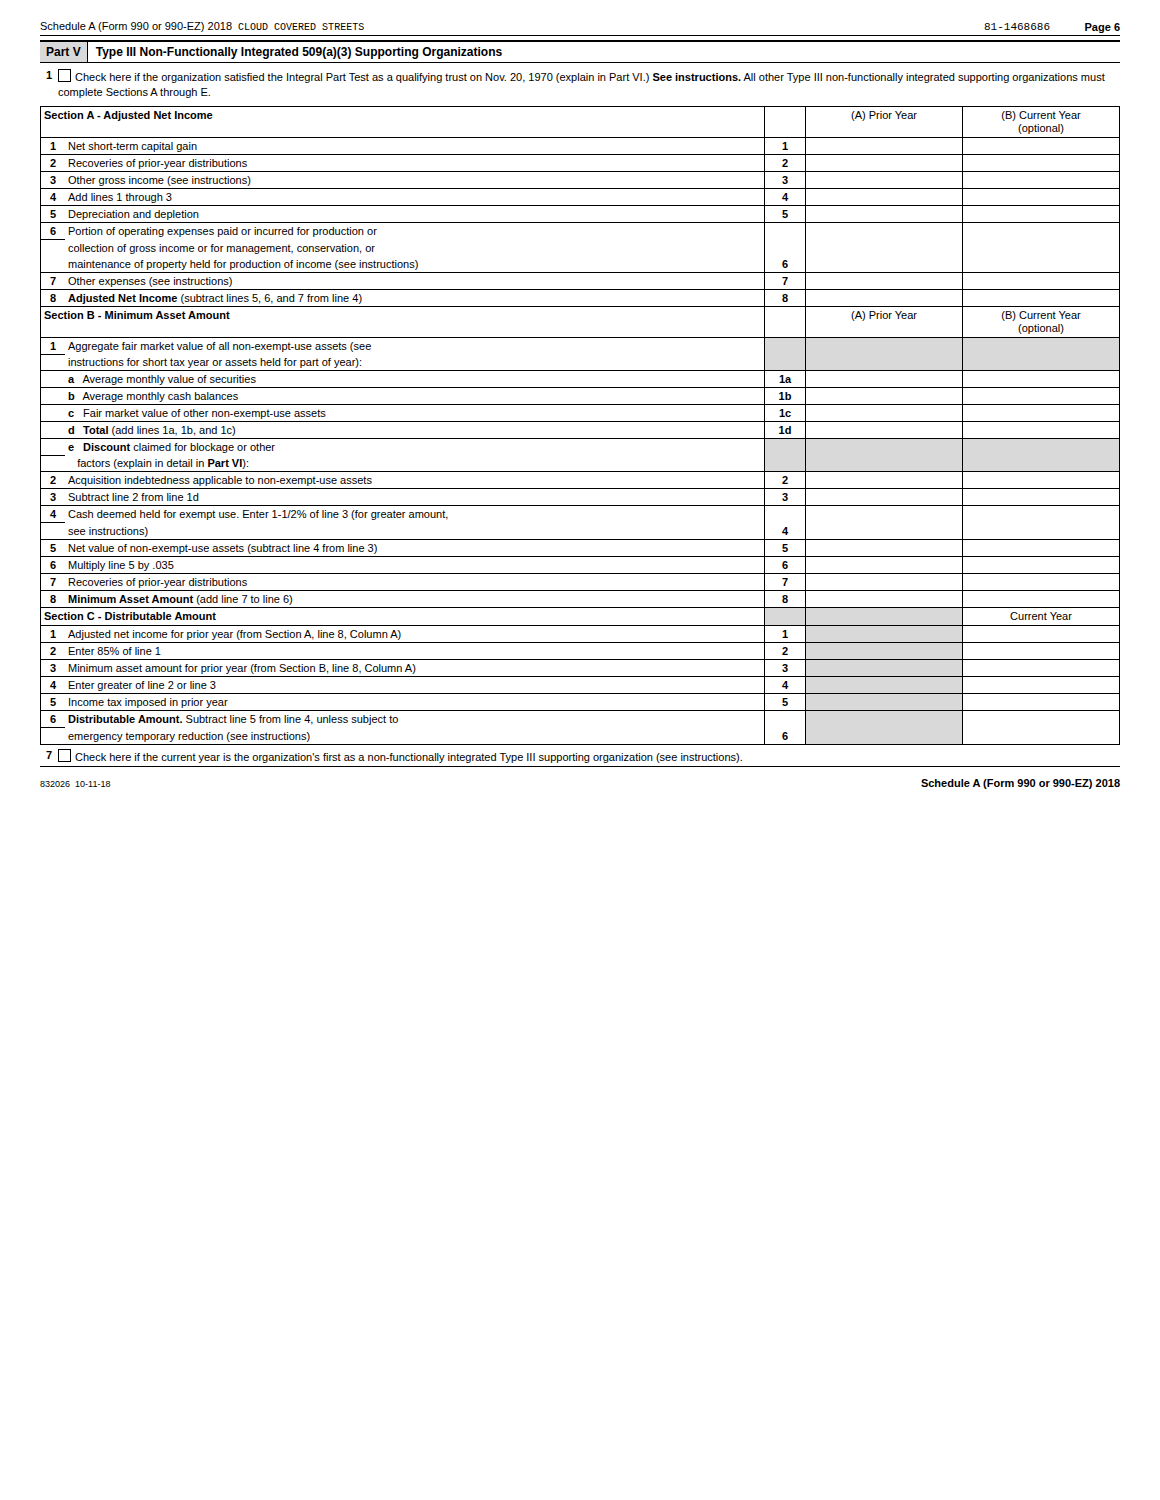Schedule A (Form 990 or 990-EZ) 2018 CLOUD COVERED STREETS
81-1468686
Page 6
Part V
Type III Non-Functionally Integrated 509(a)(3) Supporting Organizations
1
Check here if the organization satisfied the Integral Part Test as a qualifying trust on Nov. 20, 1970 (explain in Part VI.) See instructions. All other Type III non-functionally integrated supporting organizations must complete Sections A through E.
| Section A - Adjusted Net Income | | (A) Prior Year | (B) Current Year (optional) |
| 1 | Net short-term capital gain | 1 | | |
| 2 | Recoveries of prior-year distributions | 2 | | |
| 3 | Other gross income (see instructions) | 3 | | |
| 4 | Add lines 1 through 3 | 4 | | |
| 5 | Depreciation and depletion | 5 | | |
| 6 | Portion of operating expenses paid or incurred for production or | | | |
| | collection of gross income or for management, conservation, or | | | |
| | maintenance of property held for production of income (see instructions) | 6 | | |
| 7 | Other expenses (see instructions) | 7 | | |
| 8 | Adjusted Net Income (subtract lines 5, 6, and 7 from line 4) | 8 | | |
| Section B - Minimum Asset Amount | | (A) Prior Year | (B) Current Year (optional) |
| 1 | Aggregate fair market value of all non-exempt-use assets (see | | | |
| | instructions for short tax year or assets held for part of year): | | | |
| | a Average monthly value of securities | 1a | | |
| | b Average monthly cash balances | 1b | | |
| | c Fair market value of other non-exempt-use assets | 1c | | |
| | d Total (add lines 1a, 1b, and 1c) | 1d | | |
| | e Discount claimed for blockage or other | | | |
| | factors (explain in detail in Part VI ): | | | |
| 2 | Acquisition indebtedness applicable to non-exempt-use assets | 2 | | |
| 3 | Subtract line 2 from line 1d | 3 | | |
| 4 | Cash deemed held for exempt use. Enter 1-1/2% of line 3 (for greater amount, | | | |
| | see instructions) | 4 | | |
| 5 | Net value of non-exempt-use assets (subtract line 4 from line 3) | 5 | | |
| 6 | Multiply line 5 by .035 | 6 | | |
| 7 | Recoveries of prior-year distributions | 7 | | |
| 8 | Minimum Asset Amount (add line 7 to line 6) | 8 | | |
| Section C - Distributable Amount | | | Current Year |
| 1 | Adjusted net income for prior year (from Section A, line 8, Column A) | 1 | | |
| 2 | Enter 85% of line 1 | 2 | | |
| 3 | Minimum asset amount for prior year (from Section B, line 8, Column A) | 3 | | |
| 4 | Enter greater of line 2 or line 3 | 4 | | |
| 5 | Income tax imposed in prior year | 5 | | |
| 6 | Distributable Amount. Subtract line 5 from line 4, unless subject to | | | |
| | emergency temporary reduction (see instructions) | 6 | | |
7
Check here if the current year is the organization's first as a non-functionally integrated Type III supporting organization (see instructions).
832026 10-11-18
Schedule A (Form 990 or 990-EZ) 2018